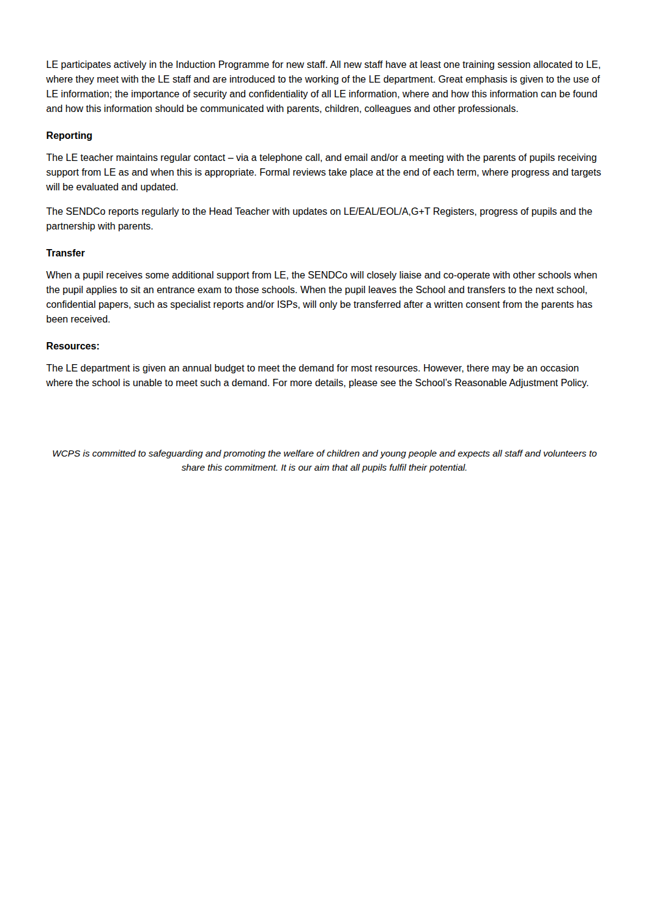LE participates actively in the Induction Programme for new staff. All new staff have at least one training session allocated to LE, where they meet with the LE staff and are introduced to the working of the LE department. Great emphasis is given to the use of LE information; the importance of security and confidentiality of all LE information, where and how this information can be found and how this information should be communicated with parents, children, colleagues and other professionals.
Reporting
The LE teacher maintains regular contact – via a telephone call, and email and/or a meeting with the parents of pupils receiving support from LE as and when this is appropriate. Formal reviews take place at the end of each term, where progress and targets will be evaluated and updated.
The SENDCo reports regularly to the Head Teacher with updates on LE/EAL/EOL/A,G+T Registers, progress of pupils and the partnership with parents.
Transfer
When a pupil receives some additional support from LE, the SENDCo will closely liaise and co-operate with other schools when the pupil applies to sit an entrance exam to those schools. When the pupil leaves the School and transfers to the next school, confidential papers, such as specialist reports and/or ISPs, will only be transferred after a written consent from the parents has been received.
Resources:
The LE department is given an annual budget to meet the demand for most resources. However, there may be an occasion where the school is unable to meet such a demand. For more details, please see the School’s Reasonable Adjustment Policy.
WCPS is committed to safeguarding and promoting the welfare of children and young people and expects all staff and volunteers to share this commitment. It is our aim that all pupils fulfil their potential.